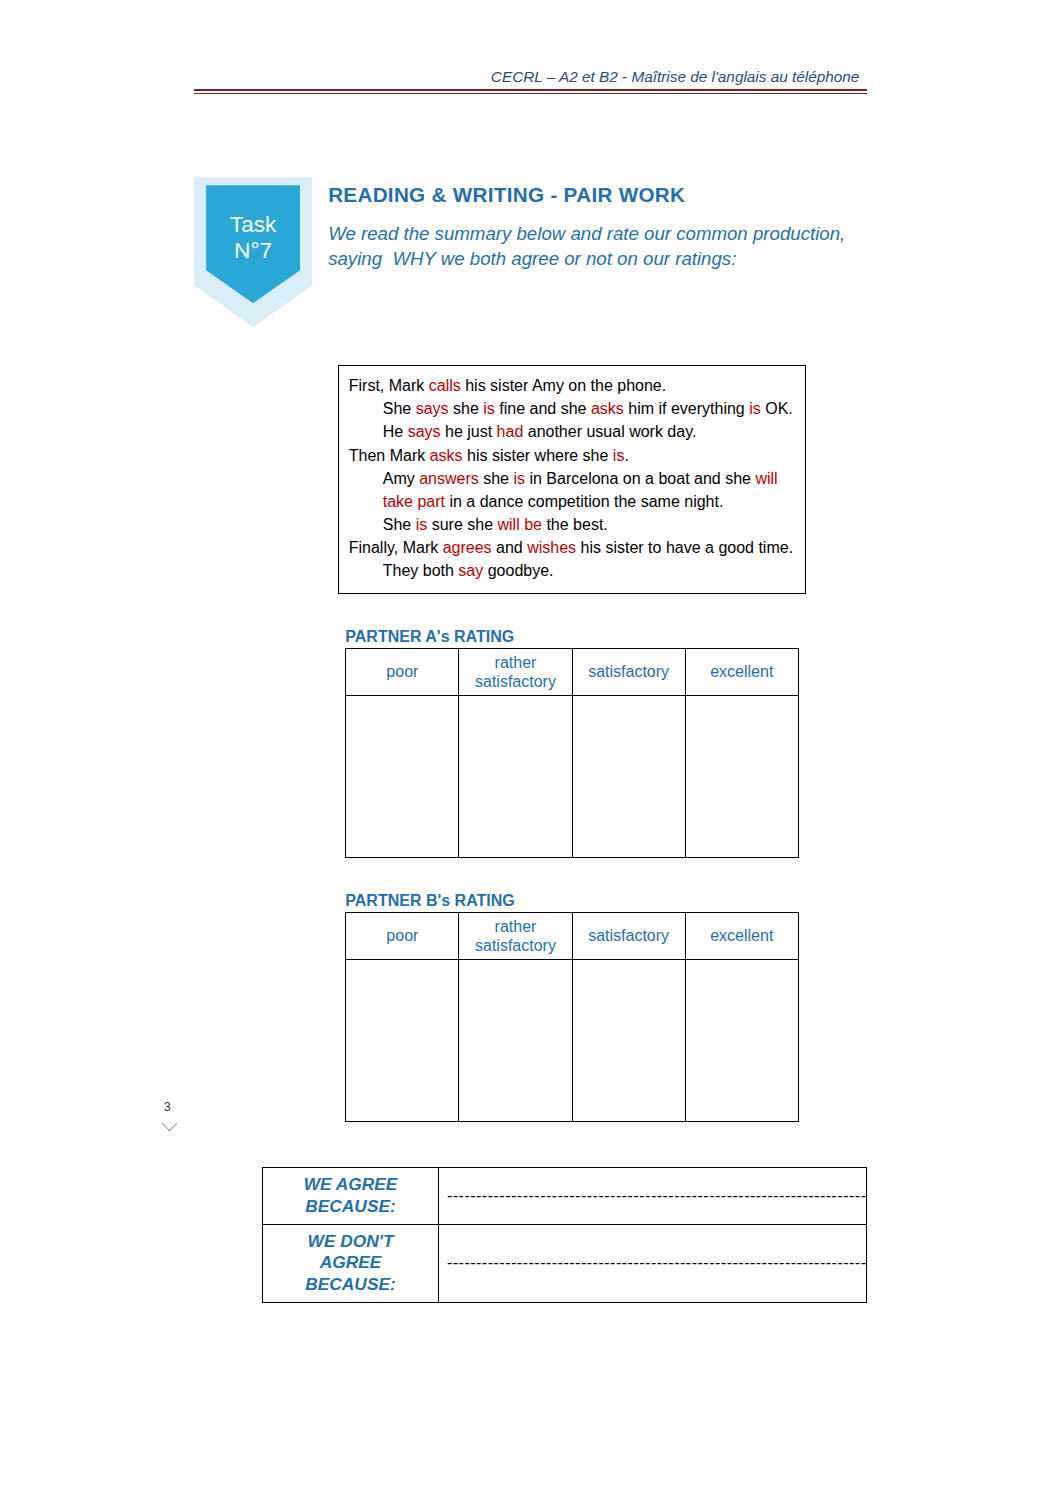CECRL – A2 et B2 - Maîtrise de l'anglais au téléphone
Task
N°7
READING & WRITING - PAIR WORK
We read the summary below and rate our common production, saying WHY we both agree or not on our ratings:
First, Mark calls his sister Amy on the phone.
She says she is fine and she asks him if everything is OK.
He says he just had another usual work day.
Then Mark asks his sister where she is.
Amy answers she is in Barcelona on a boat and she will take part in a dance competition the same night.
She is sure she will be the best.
Finally, Mark agrees and wishes his sister to have a good time.
They both say goodbye.
PARTNER A's RATING
| poor | rather satisfactory | satisfactory | excellent |
| --- | --- | --- | --- |
PARTNER B's RATING
| poor | rather satisfactory | satisfactory | excellent |
| --- | --- | --- | --- |
3
| WE AGREE BECAUSE: | ----------------------------------------------------------------------------------- |
| WE DON'T AGREE BECAUSE: | ---------------------------------------------------------------------------------- |